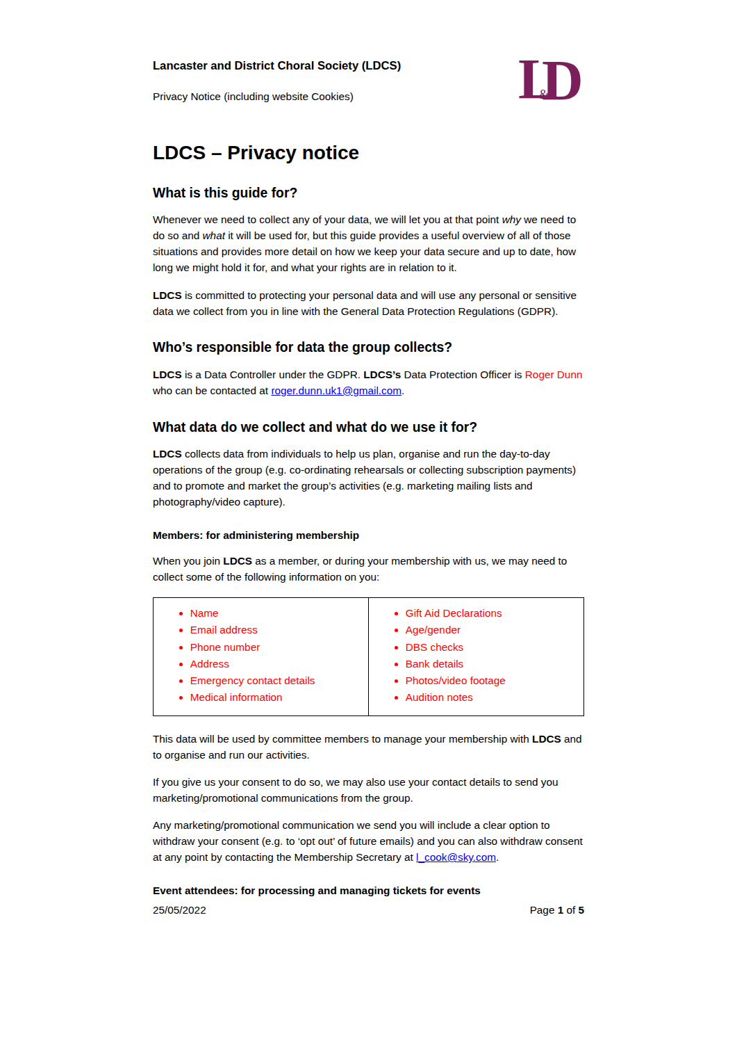LD&
Lancaster and District Choral Society (LDCS)
Privacy Notice (including website Cookies)
LDCS – Privacy notice
What is this guide for?
Whenever we need to collect any of your data, we will let you at that point why we need to do so and what it will be used for, but this guide provides a useful overview of all of those situations and provides more detail on how we keep your data secure and up to date, how long we might hold it for, and what your rights are in relation to it.
LDCS is committed to protecting your personal data and will use any personal or sensitive data we collect from you in line with the General Data Protection Regulations (GDPR).
Who’s responsible for data the group collects?
LDCS is a Data Controller under the GDPR. LDCS’s Data Protection Officer is Roger Dunn who can be contacted at roger.dunn.uk1@gmail.com.
What data do we collect and what do we use it for?
LDCS collects data from individuals to help us plan, organise and run the day-to-day operations of the group (e.g. co-ordinating rehearsals or collecting subscription payments) and to promote and market the group’s activities (e.g. marketing mailing lists and photography/video capture).
Members: for administering membership
When you join LDCS as a member, or during your membership with us, we may need to collect some of the following information on you:
| Name Email address Phone number Address Emergency contact details Medical information | Gift Aid Declarations Age/gender DBS checks Bank details Photos/video footage Audition notes |
This data will be used by committee members to manage your membership with LDCS and to organise and run our activities.
If you give us your consent to do so, we may also use your contact details to send you marketing/promotional communications from the group.
Any marketing/promotional communication we send you will include a clear option to withdraw your consent (e.g. to ‘opt out’ of future emails) and you can also withdraw consent at any point by contacting the Membership Secretary at l_cook@sky.com.
Event attendees: for processing and managing tickets for events
25/05/2022
Page 1 of 5